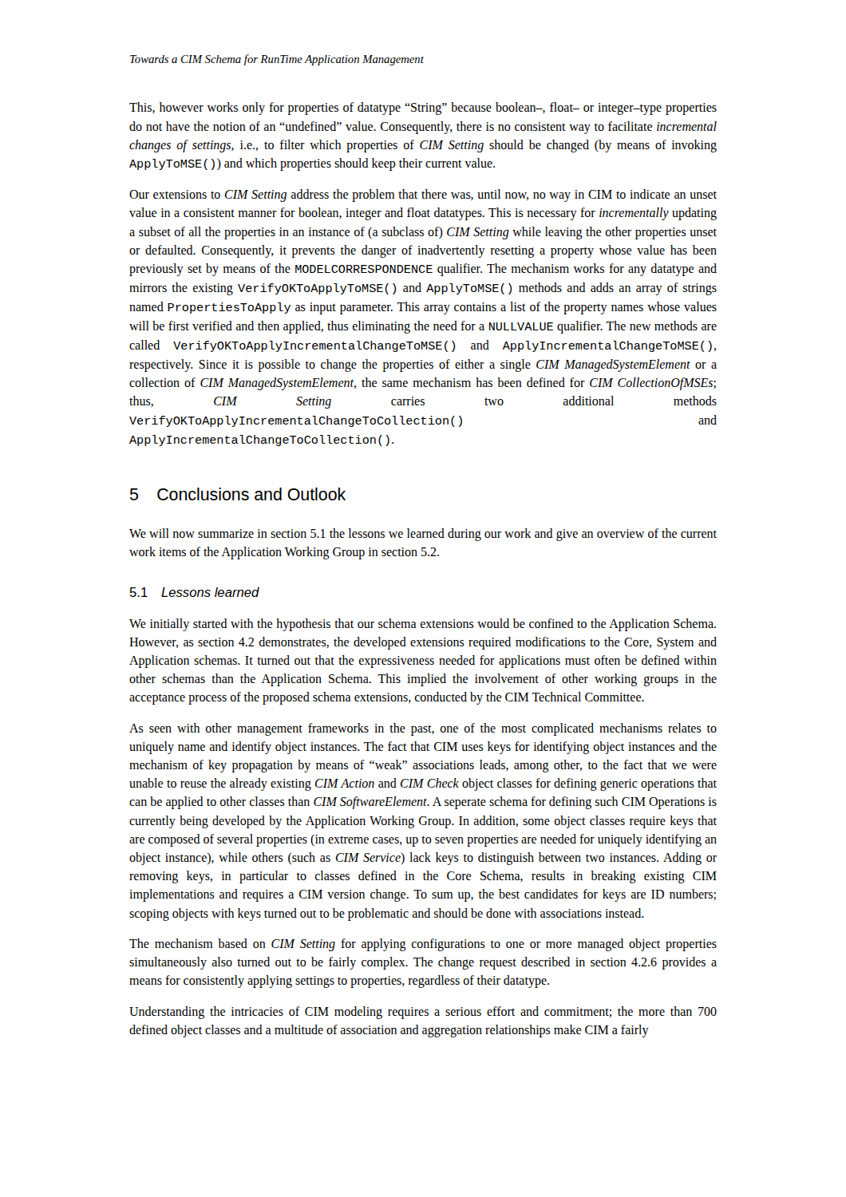Towards a CIM Schema for RunTime Application Management
This, however works only for properties of datatype “String” because boolean–, float– or integer–type properties do not have the notion of an “undefined” value. Consequently, there is no consistent way to facilitate incremental changes of settings, i.e., to filter which properties of CIM Setting should be changed (by means of invoking ApplyToMSE()) and which properties should keep their current value.
Our extensions to CIM Setting address the problem that there was, until now, no way in CIM to indicate an unset value in a consistent manner for boolean, integer and float datatypes. This is necessary for incrementally updating a subset of all the properties in an instance of (a subclass of) CIM Setting while leaving the other properties unset or defaulted. Consequently, it prevents the danger of inadvertently resetting a property whose value has been previously set by means of the MODELCORRESPONDENCE qualifier. The mechanism works for any datatype and mirrors the existing VerifyOKToApplyToMSE() and ApplyToMSE() methods and adds an array of strings named PropertiesToApply as input parameter. This array contains a list of the property names whose values will be first verified and then applied, thus eliminating the need for a NULLVALUE qualifier. The new methods are called VerifyOKToApplyIncrementalChangeToMSE() and ApplyIncrementalChangeToMSE(), respectively. Since it is possible to change the properties of either a single CIM ManagedSystemElement or a collection of CIM ManagedSystemElement, the same mechanism has been defined for CIM CollectionOfMSEs; thus, CIM Setting carries two additional methods VerifyOKToApplyIncrementalChangeToCollection() and ApplyIncrementalChangeToCollection().
5 Conclusions and Outlook
We will now summarize in section 5.1 the lessons we learned during our work and give an overview of the current work items of the Application Working Group in section 5.2.
5.1 Lessons learned
We initially started with the hypothesis that our schema extensions would be confined to the Application Schema. However, as section 4.2 demonstrates, the developed extensions required modifications to the Core, System and Application schemas. It turned out that the expressiveness needed for applications must often be defined within other schemas than the Application Schema. This implied the involvement of other working groups in the acceptance process of the proposed schema extensions, conducted by the CIM Technical Committee.
As seen with other management frameworks in the past, one of the most complicated mechanisms relates to uniquely name and identify object instances. The fact that CIM uses keys for identifying object instances and the mechanism of key propagation by means of “weak” associations leads, among other, to the fact that we were unable to reuse the already existing CIM Action and CIM Check object classes for defining generic operations that can be applied to other classes than CIM SoftwareElement. A seperate schema for defining such CIM Operations is currently being developed by the Application Working Group. In addition, some object classes require keys that are composed of several properties (in extreme cases, up to seven properties are needed for uniquely identifying an object instance), while others (such as CIM Service) lack keys to distinguish between two instances. Adding or removing keys, in particular to classes defined in the Core Schema, results in breaking existing CIM implementations and requires a CIM version change. To sum up, the best candidates for keys are ID numbers; scoping objects with keys turned out to be problematic and should be done with associations instead.
The mechanism based on CIM Setting for applying configurations to one or more managed object properties simultaneously also turned out to be fairly complex. The change request described in section 4.2.6 provides a means for consistently applying settings to properties, regardless of their datatype.
Understanding the intricacies of CIM modeling requires a serious effort and commitment; the more than 700 defined object classes and a multitude of association and aggregation relationships make CIM a fairly